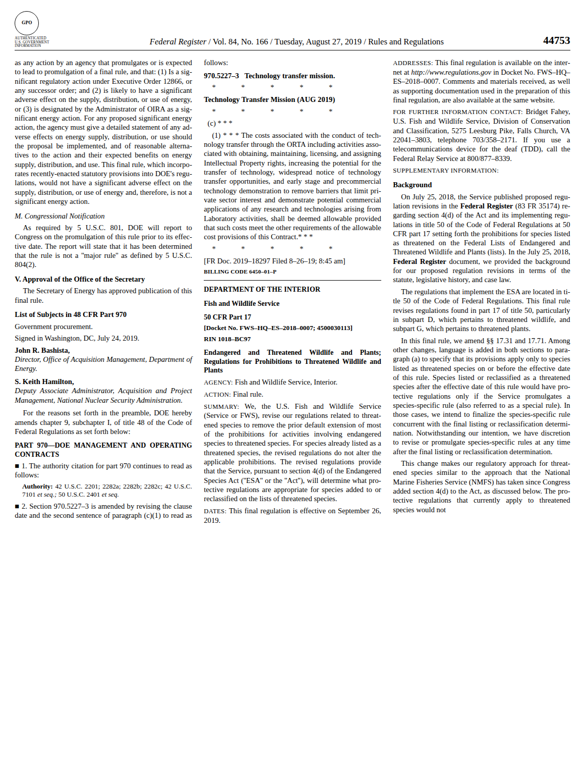GPO
AUTHENTICATED
U.S. GOVERNMENT
INFORMATION
Federal Register / Vol. 84, No. 166 / Tuesday, August 27, 2019 / Rules and Regulations
44753
as any action by an agency that promulgates or is expected to lead to promulgation of a final rule, and that: (1) Is a significant regulatory action under Executive Order 12866, or any successor order; and (2) is likely to have a significant adverse effect on the supply, distribution, or use of energy, or (3) is designated by the Administrator of OIRA as a significant energy action. For any proposed significant energy action, the agency must give a detailed statement of any adverse effects on energy supply, distribution, or use should the proposal be implemented, and of reasonable alternatives to the action and their expected benefits on energy supply, distribution, and use. This final rule, which incorporates recently-enacted statutory provisions into DOE's regulations, would not have a significant adverse effect on the supply, distribution, or use of energy and, therefore, is not a significant energy action.
M. Congressional Notification
As required by 5 U.S.C. 801, DOE will report to Congress on the promulgation of this rule prior to its effective date. The report will state that it has been determined that the rule is not a ''major rule'' as defined by 5 U.S.C. 804(2).
V. Approval of the Office of the Secretary
The Secretary of Energy has approved publication of this final rule.
List of Subjects in 48 CFR Part 970
Government procurement.
Signed in Washington, DC, July 24, 2019.
John R. Bashista,
Director, Office of Acquisition Management, Department of Energy.
S. Keith Hamilton,
Deputy Associate Administrator, Acquisition and Project Management, National Nuclear Security Administration.
For the reasons set forth in the preamble, DOE hereby amends chapter 9, subchapter I, of title 48 of the Code of Federal Regulations as set forth below:
PART 970—DOE MANAGEMENT AND OPERATING CONTRACTS
■ 1. The authority citation for part 970 continues to read as follows:
Authority: 42 U.S.C. 2201; 2282a; 2282b; 2282c; 42 U.S.C. 7101 et seq.; 50 U.S.C. 2401 et seq.
■ 2. Section 970.5227–3 is amended by revising the clause date and the second sentence of paragraph (c)(1) to read as follows:
970.5227–3 Technology transfer mission.
* * * * *
Technology Transfer Mission (AUG 2019)
* * * * *
(c) * * *
(1) * * * The costs associated with the conduct of technology transfer through the ORTA including activities associated with obtaining, maintaining, licensing, and assigning Intellectual Property rights, increasing the potential for the transfer of technology, widespread notice of technology transfer opportunities, and early stage and precommercial technology demonstration to remove barriers that limit private sector interest and demonstrate potential commercial applications of any research and technologies arising from Laboratory activities, shall be deemed allowable provided that such costs meet the other requirements of the allowable cost provisions of this Contract.* * *
* * * * *
[FR Doc. 2019–18297 Filed 8–26–19; 8:45 am]
BILLING CODE 6450–01–P
DEPARTMENT OF THE INTERIOR
Fish and Wildlife Service
50 CFR Part 17
[Docket No. FWS–HQ–ES–2018–0007; 4500030113]
RIN 1018–BC97
Endangered and Threatened Wildlife and Plants; Regulations for Prohibitions to Threatened Wildlife and Plants
AGENCY: Fish and Wildlife Service, Interior.
ACTION: Final rule.
SUMMARY: We, the U.S. Fish and Wildlife Service (Service or FWS), revise our regulations related to threatened species to remove the prior default extension of most of the prohibitions for activities involving endangered species to threatened species. For species already listed as a threatened species, the revised regulations do not alter the applicable prohibitions. The revised regulations provide that the Service, pursuant to section 4(d) of the Endangered Species Act (''ESA'' or the ''Act''), will determine what protective regulations are appropriate for species added to or reclassified on the lists of threatened species.
DATES: This final regulation is effective on September 26, 2019.
ADDRESSES: This final regulation is available on the internet at http://www.regulations.gov in Docket No. FWS–HQ–ES–2018–0007. Comments and materials received, as well as supporting documentation used in the preparation of this final regulation, are also available at the same website.
FOR FURTHER INFORMATION CONTACT: Bridget Fahey, U.S. Fish and Wildlife Service, Division of Conservation and Classification, 5275 Leesburg Pike, Falls Church, VA 22041–3803, telephone 703/358–2171. If you use a telecommunications device for the deaf (TDD), call the Federal Relay Service at 800/877–8339.
SUPPLEMENTARY INFORMATION:
Background
On July 25, 2018, the Service published proposed regulation revisions in the Federal Register (83 FR 35174) regarding section 4(d) of the Act and its implementing regulations in title 50 of the Code of Federal Regulations at 50 CFR part 17 setting forth the prohibitions for species listed as threatened on the Federal Lists of Endangered and Threatened Wildlife and Plants (lists). In the July 25, 2018, Federal Register document, we provided the background for our proposed regulation revisions in terms of the statute, legislative history, and case law.
The regulations that implement the ESA are located in title 50 of the Code of Federal Regulations. This final rule revises regulations found in part 17 of title 50, particularly in subpart D, which pertains to threatened wildlife, and subpart G, which pertains to threatened plants.
In this final rule, we amend §§ 17.31 and 17.71. Among other changes, language is added in both sections to paragraph (a) to specify that its provisions apply only to species listed as threatened species on or before the effective date of this rule. Species listed or reclassified as a threatened species after the effective date of this rule would have protective regulations only if the Service promulgates a species-specific rule (also referred to as a special rule). In those cases, we intend to finalize the species-specific rule concurrent with the final listing or reclassification determination. Notwithstanding our intention, we have discretion to revise or promulgate species-specific rules at any time after the final listing or reclassification determination.
This change makes our regulatory approach for threatened species similar to the approach that the National Marine Fisheries Service (NMFS) has taken since Congress added section 4(d) to the Act, as discussed below. The protective regulations that currently apply to threatened species would not